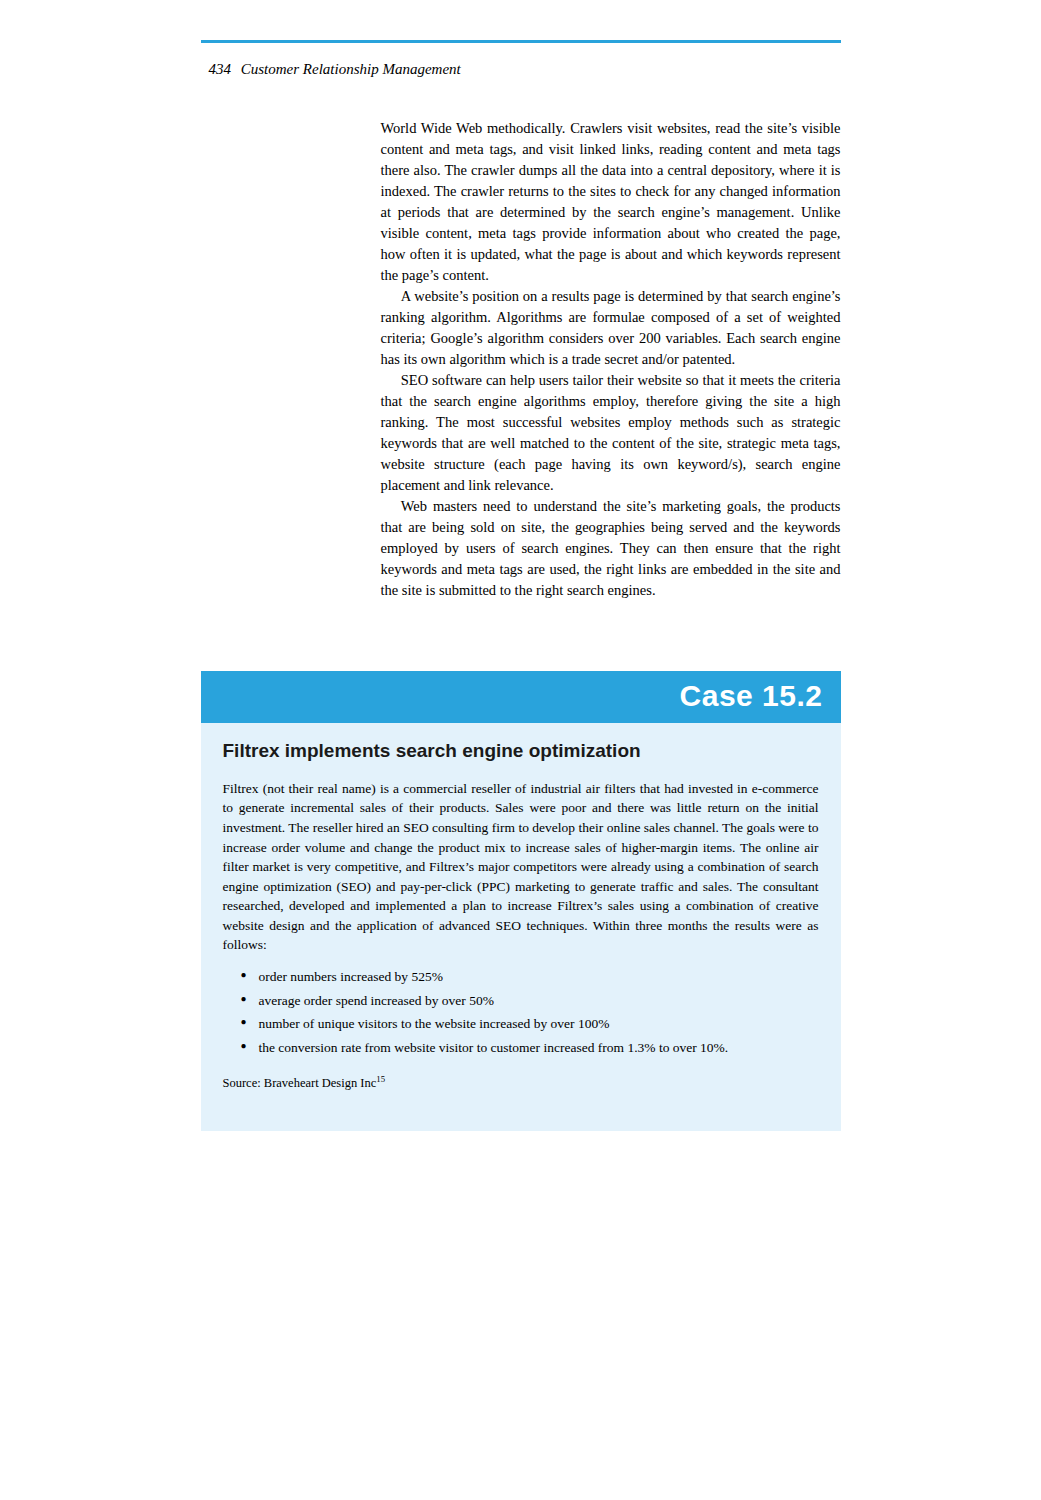434 Customer Relationship Management
World Wide Web methodically. Crawlers visit websites, read the site’s visible content and meta tags, and visit linked links, reading content and meta tags there also. The crawler dumps all the data into a central depository, where it is indexed. The crawler returns to the sites to check for any changed information at periods that are determined by the search engine’s management. Unlike visible content, meta tags provide information about who created the page, how often it is updated, what the page is about and which keywords represent the page’s content.
A website’s position on a results page is determined by that search engine’s ranking algorithm. Algorithms are formulae composed of a set of weighted criteria; Google’s algorithm considers over 200 variables. Each search engine has its own algorithm which is a trade secret and/or patented.
SEO software can help users tailor their website so that it meets the criteria that the search engine algorithms employ, therefore giving the site a high ranking. The most successful websites employ methods such as strategic keywords that are well matched to the content of the site, strategic meta tags, website structure (each page having its own keyword/s), search engine placement and link relevance.
Web masters need to understand the site’s marketing goals, the products that are being sold on site, the geographies being served and the keywords employed by users of search engines. They can then ensure that the right keywords and meta tags are used, the right links are embedded in the site and the site is submitted to the right search engines.
Case 15.2
Filtrex implements search engine optimization
Filtrex (not their real name) is a commercial reseller of industrial air filters that had invested in e-commerce to generate incremental sales of their products. Sales were poor and there was little return on the initial investment. The reseller hired an SEO consulting firm to develop their online sales channel. The goals were to increase order volume and change the product mix to increase sales of higher-margin items. The online air filter market is very competitive, and Filtrex’s major competitors were already using a combination of search engine optimization (SEO) and pay-per-click (PPC) marketing to generate traffic and sales. The consultant researched, developed and implemented a plan to increase Filtrex’s sales using a combination of creative website design and the application of advanced SEO techniques. Within three months the results were as follows:
order numbers increased by 525%
average order spend increased by over 50%
number of unique visitors to the website increased by over 100%
the conversion rate from website visitor to customer increased from 1.3% to over 10%.
Source: Braveheart Design Inc15